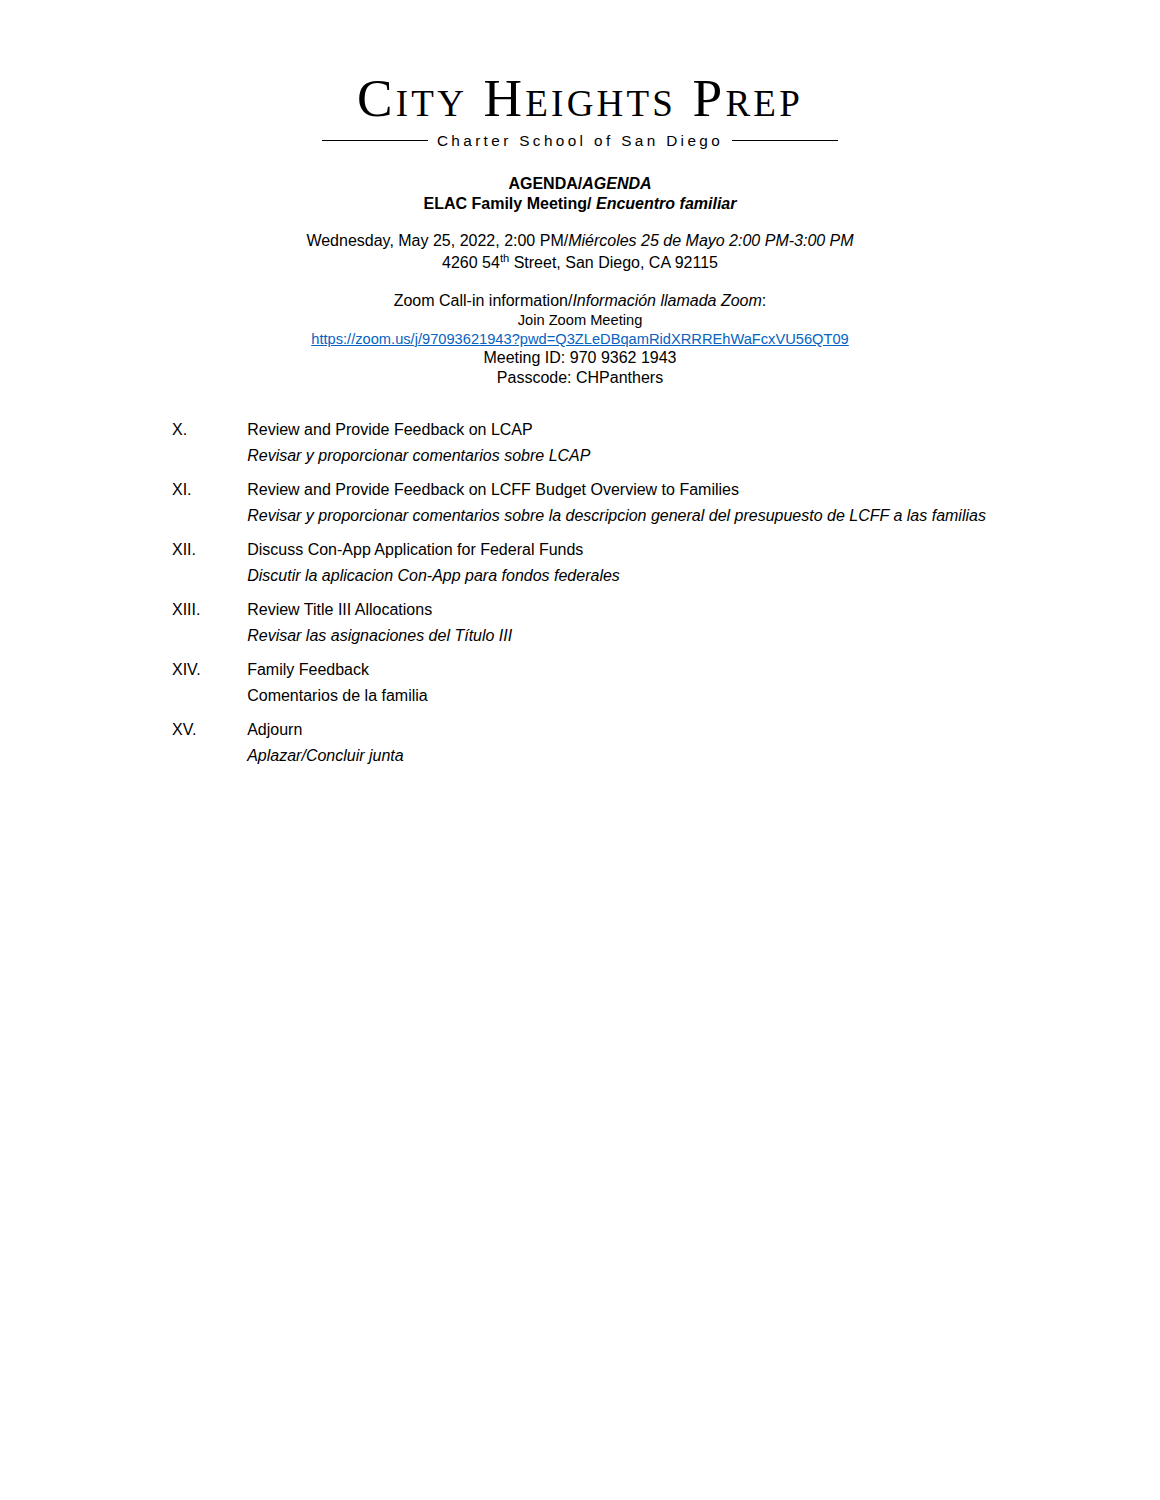City Heights Prep
Charter School of San Diego
AGENDA/AGENDA
ELAC Family Meeting/ Encuentro familiar
Wednesday, May 25, 2022, 2:00 PM/Miércoles 25 de Mayo 2:00 PM-3:00 PM
4260 54th Street, San Diego, CA 92115
Zoom Call-in information/Información llamada Zoom:
Join Zoom Meeting
https://zoom.us/j/97093621943?pwd=Q3ZLeDBqamRidXRRREhWaFcxVU56QT09
Meeting ID: 970 9362 1943
Passcode: CHPanthers
X.
Review and Provide Feedback on LCAP
Revisar y proporcionar comentarios sobre LCAP
XI.
Review and Provide Feedback on LCFF Budget Overview to Families
Revisar y proporcionar comentarios sobre la descripcion general del presupuesto de LCFF a las familias
XII.
Discuss Con-App Application for Federal Funds
Discutir la aplicacion Con-App para fondos federales
XIII.
Review Title III Allocations
Revisar las asignaciones del Título III
XIV.
Family Feedback
Comentarios de la familia
XV.
Adjourn
Aplazar/Concluir junta